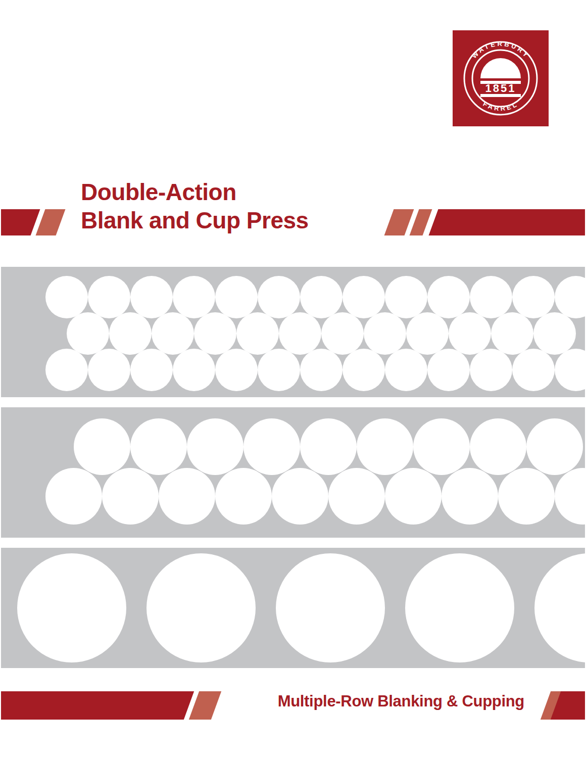1851 WATERBURY FARREL
Double-Action
Blank and Cup Press
Multiple-Row Blanking & Cupping